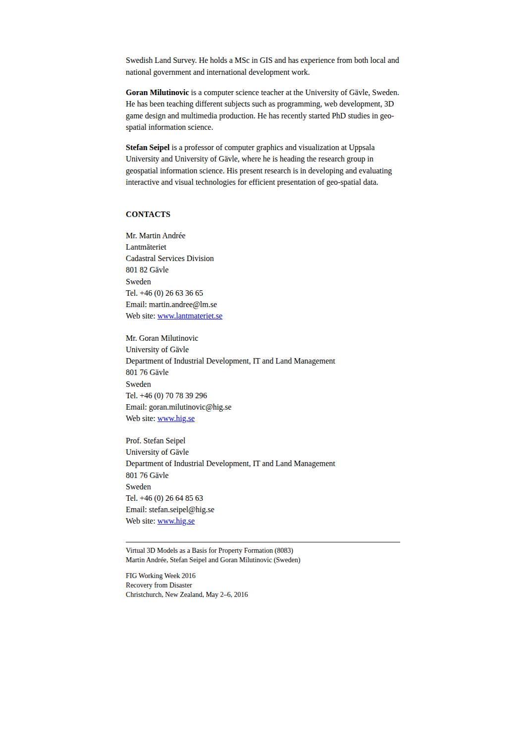Swedish Land Survey. He holds a MSc in GIS and has experience from both local and national government and international development work.
Goran Milutinovic is a computer science teacher at the University of Gävle, Sweden. He has been teaching different subjects such as programming, web development, 3D game design and multimedia production. He has recently started PhD studies in geo-spatial information science.
Stefan Seipel is a professor of computer graphics and visualization at Uppsala University and University of Gävle, where he is heading the research group in geospatial information science. His present research is in developing and evaluating interactive and visual technologies for efficient presentation of geo-spatial data.
CONTACTS
Mr. Martin Andrée
Lantmäteriet
Cadastral Services Division
801 82 Gävle
Sweden
Tel. +46 (0) 26 63 36 65
Email: martin.andree@lm.se
Web site: www.lantmateriet.se
Mr. Goran Milutinovic
University of Gävle
Department of Industrial Development, IT and Land Management
801 76 Gävle
Sweden
Tel. +46 (0) 70 78 39 296
Email: goran.milutinovic@hig.se
Web site: www.hig.se
Prof. Stefan Seipel
University of Gävle
Department of Industrial Development, IT and Land Management
801 76 Gävle
Sweden
Tel. +46 (0) 26 64 85 63
Email: stefan.seipel@hig.se
Web site: www.hig.se
Virtual 3D Models as a Basis for Property Formation (8083)
Martin Andrée, Stefan Seipel and Goran Milutinovic (Sweden)
FIG Working Week 2016
Recovery from Disaster
Christchurch, New Zealand, May 2–6, 2016